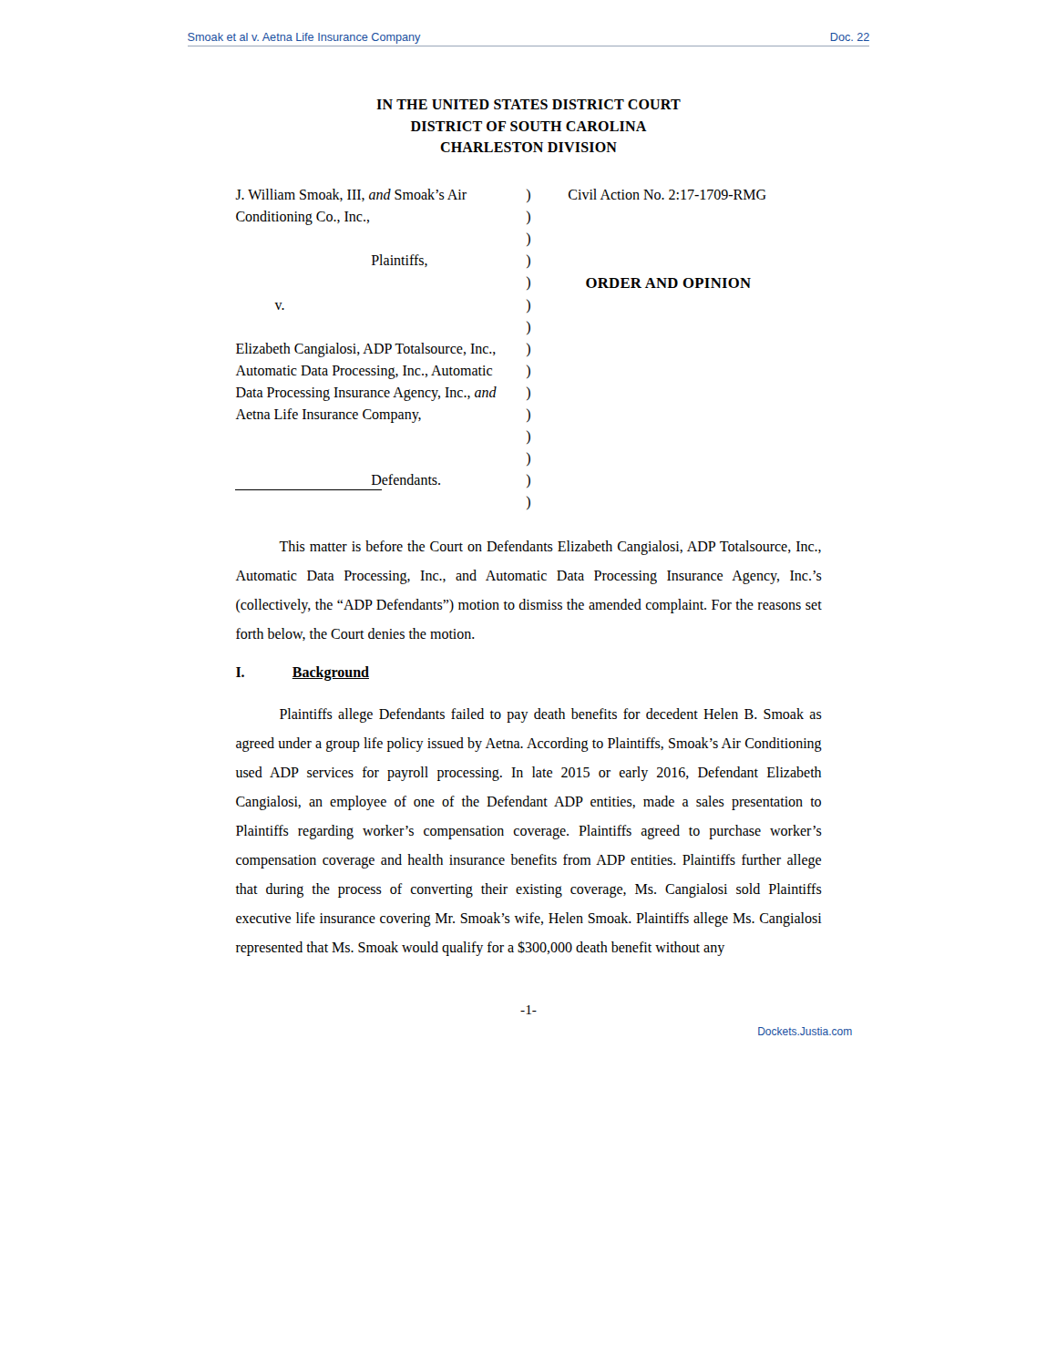Smoak et al v. Aetna Life Insurance Company Doc. 22
IN THE UNITED STATES DISTRICT COURT
DISTRICT OF SOUTH CAROLINA
CHARLESTON DIVISION
| J. William Smoak, III, and Smoak’s Air Conditioning Co., Inc., | ) ) | Civil Action No. 2:17-1709-RMG |
| | ) | |
| Plaintiffs, | ) | |
| | ) | ORDER AND OPINION |
| v. | ) | |
| | ) | |
| Elizabeth Cangialosi, ADP Totalsource, Inc., Automatic Data Processing, Inc., Automatic Data Processing Insurance Agency, Inc., and Aetna Life Insurance Company, | ) ) ) ) ) | |
| | ) | |
| Defendants. | ) | |
| | ) | |
This matter is before the Court on Defendants Elizabeth Cangialosi, ADP Totalsource, Inc., Automatic Data Processing, Inc., and Automatic Data Processing Insurance Agency, Inc.’s (collectively, the “ADP Defendants”) motion to dismiss the amended complaint. For the reasons set forth below, the Court denies the motion.
I. Background
Plaintiffs allege Defendants failed to pay death benefits for decedent Helen B. Smoak as agreed under a group life policy issued by Aetna. According to Plaintiffs, Smoak’s Air Conditioning used ADP services for payroll processing. In late 2015 or early 2016, Defendant Elizabeth Cangialosi, an employee of one of the Defendant ADP entities, made a sales presentation to Plaintiffs regarding worker’s compensation coverage. Plaintiffs agreed to purchase worker’s compensation coverage and health insurance benefits from ADP entities. Plaintiffs further allege that during the process of converting their existing coverage, Ms. Cangialosi sold Plaintiffs executive life insurance covering Mr. Smoak’s wife, Helen Smoak. Plaintiffs allege Ms. Cangialosi represented that Ms. Smoak would qualify for a $300,000 death benefit without any
-1-
Dockets.Justia.com